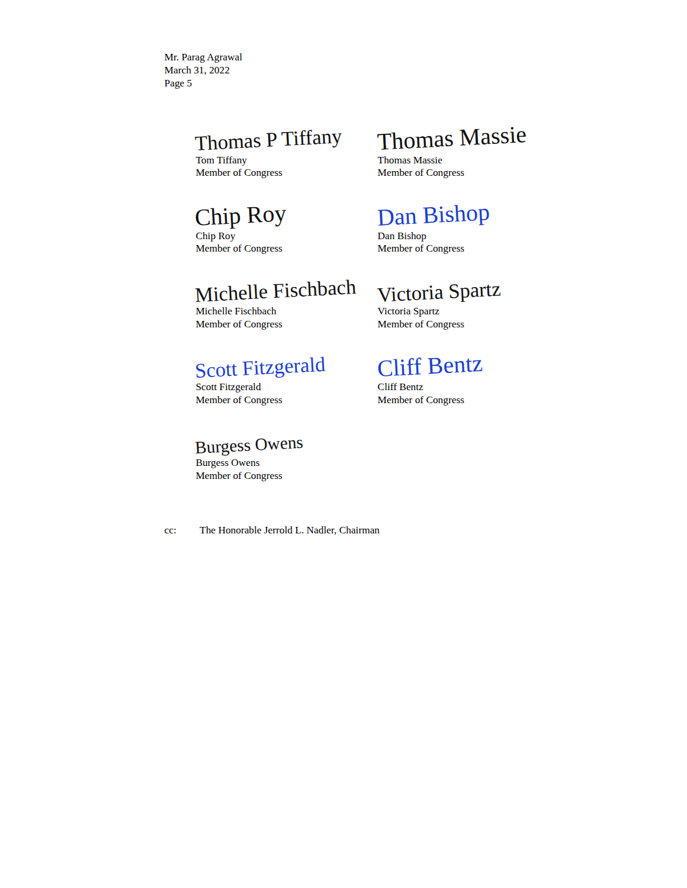Mr. Parag Agrawal
March 31, 2022
Page 5
| Thomas P Tiffany Tom Tiffany Member of Congress | Thomas Massie Thomas Massie Member of Congress |
| Chip Roy Chip Roy Member of Congress | Dan Bishop Dan Bishop Member of Congress |
| Michelle Fischbach Michelle Fischbach Member of Congress | Victoria Spartz Victoria Spartz Member of Congress |
| Scott Fitzgerald Scott Fitzgerald Member of Congress | Cliff Bentz Cliff Bentz Member of Congress |
| Burgess Owens Burgess Owens Member of Congress | |
cc: The Honorable Jerrold L. Nadler, Chairman